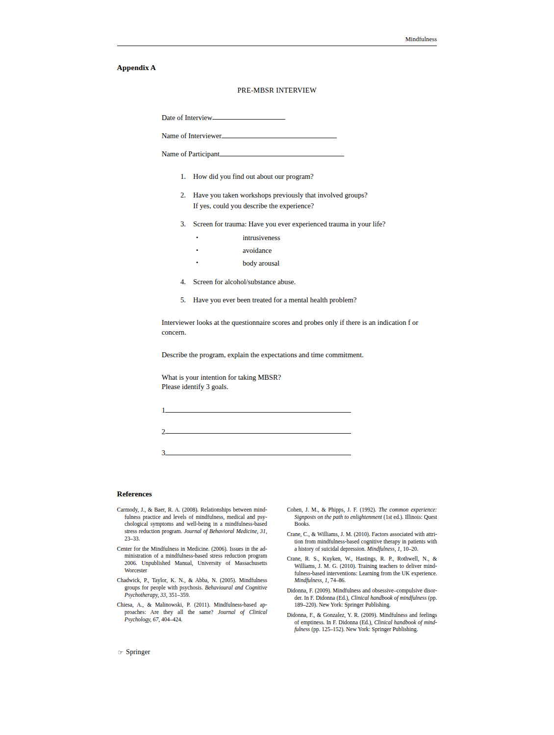Mindfulness
Appendix A
PRE-MBSR INTERVIEW
Date of Interview
Name of Interviewer
Name of Participant
How did you find out about our program?
Have you taken workshops previously that involved groups?
If yes, could you describe the experience?
Screen for trauma: Have you ever experienced trauma in your life?
intrusiveness
avoidance
body arousal
Screen for alcohol/substance abuse.
Have you ever been treated for a mental health problem?
Interviewer looks at the questionnaire scores and probes only if there is an indication f or concern.
Describe the program, explain the expectations and time commitment.
What is your intention for taking MBSR?
Please identify 3 goals.
1
2
3
References
Carmody, J., & Baer, R. A. (2008). Relationships between mindfulness practice and levels of mindfulness, medical and psychological symptoms and well-being in a mindfulness-based stress reduction program. Journal of Behavioral Medicine, 31, 23–33.
Center for the Mindfulness in Medicine. (2006). Issues in the administration of a mindfulness-based stress reduction program 2006. Unpublished Manual, University of Massachusetts Worcester
Chadwick, P., Taylor, K. N., & Abba, N. (2005). Mindfulness groups for people with psychosis. Behavioural and Cognitive Psychotherapy, 33, 351–359.
Chiesa, A., & Malinowski, P. (2011). Mindfulness-based approaches: Are they all the same? Journal of Clinical Psychology, 67, 404–424.
Cohen, J. M., & Phipps, J. F. (1992). The common experience: Signposts on the path to enlightenment (1st ed.). Illinois: Quest Books.
Crane, C., & Williams, J. M. (2010). Factors associated with attrition from mindfulness-based cognitive therapy in patients with a history of suicidal depression. Mindfulness, 1, 10–20.
Crane, R. S., Kuyken, W., Hastings, R. P., Rothwell, N., & Williams, J. M. G. (2010). Training teachers to deliver mindfulness-based interventions: Learning from the UK experience. Mindfulness, 1, 74–86.
Didonna, F. (2009). Mindfulness and obsessive–compulsive disorder. In F. Didonna (Ed.), Clinical handbook of mindfulness (pp. 189–220). New York: Springer Publishing.
Didonna, F., & Gonzalez, Y. R. (2009). Mindfulness and feelings of emptiness. In F. Didonna (Ed.), Clinical handbook of mindfulness (pp. 125–152). New York: Springer Publishing.
☞ Springer